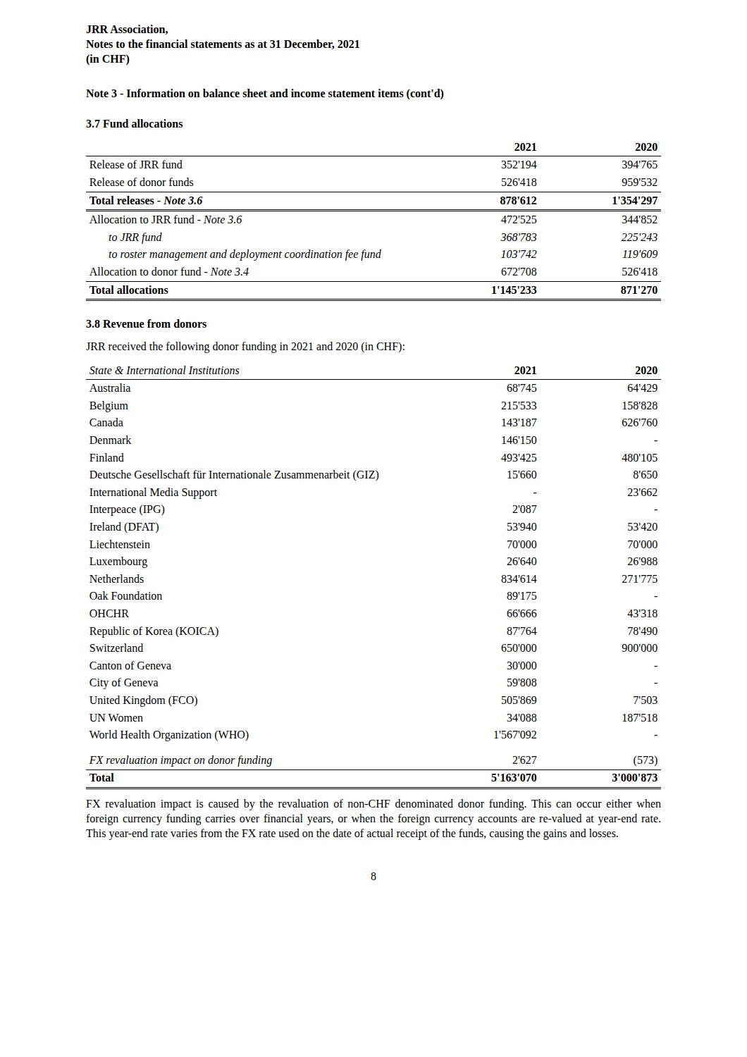JRR Association,
Notes to the financial statements as at 31 December, 2021
(in CHF)
Note 3 - Information on balance sheet and income statement items (cont'd)
3.7 Fund allocations
| | 2021 | 2020 |
| --- | --- | --- |
| Release of JRR fund | 352'194 | 394'765 |
| Release of donor funds | 526'418 | 959'532 |
| Total releases - Note 3.6 | 878'612 | 1'354'297 |
| Allocation to JRR fund - Note 3.6 | 472'525 | 344'852 |
| to JRR fund | 368'783 | 225'243 |
| to roster management and deployment coordination fee fund | 103'742 | 119'609 |
| Allocation to donor fund - Note 3.4 | 672'708 | 526'418 |
| Total allocations | 1'145'233 | 871'270 |
3.8 Revenue from donors
JRR received the following donor funding in 2021 and 2020 (in CHF):
| State & International Institutions | 2021 | 2020 |
| --- | --- | --- |
| Australia | 68'745 | 64'429 |
| Belgium | 215'533 | 158'828 |
| Canada | 143'187 | 626'760 |
| Denmark | 146'150 | - |
| Finland | 493'425 | 480'105 |
| Deutsche Gesellschaft für Internationale Zusammenarbeit (GIZ) | 15'660 | 8'650 |
| International Media Support | - | 23'662 |
| Interpeace (IPG) | 2'087 | - |
| Ireland (DFAT) | 53'940 | 53'420 |
| Liechtenstein | 70'000 | 70'000 |
| Luxembourg | 26'640 | 26'988 |
| Netherlands | 834'614 | 271'775 |
| Oak Foundation | 89'175 | - |
| OHCHR | 66'666 | 43'318 |
| Republic of Korea (KOICA) | 87'764 | 78'490 |
| Switzerland | 650'000 | 900'000 |
| Canton of Geneva | 30'000 | - |
| City of Geneva | 59'808 | - |
| United Kingdom (FCO) | 505'869 | 7'503 |
| UN Women | 34'088 | 187'518 |
| World Health Organization (WHO) | 1'567'092 | - |
| FX revaluation impact on donor funding | 2'627 | (573) |
| Total | 5'163'070 | 3'000'873 |
FX revaluation impact is caused by the revaluation of non-CHF denominated donor funding. This can occur either when foreign currency funding carries over financial years, or when the foreign currency accounts are re-valued at year-end rate. This year-end rate varies from the FX rate used on the date of actual receipt of the funds, causing the gains and losses.
8